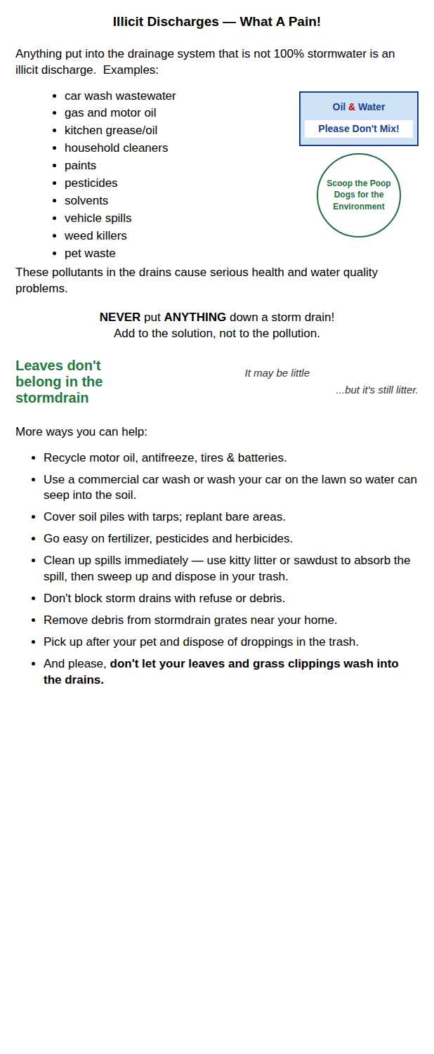Illicit Discharges — What A Pain!
Anything put into the drainage system that is not 100% stormwater is an illicit discharge. Examples:
Oil & Water Please Don't Mix!
Scoop the Poop
Dogs for the Environment
car wash wastewater
gas and motor oil
kitchen grease/oil
household cleaners
paints
pesticides
solvents
vehicle spills
weed killers
pet waste
These pollutants in the drains cause serious health and water quality problems.
NEVER put ANYTHING down a storm drain! Add to the solution, not to the pollution.
Leaves don't
belong in the
stormdrain
It may be little ...but it's still litter.
More ways you can help:
Recycle motor oil, antifreeze, tires & batteries.
Use a commercial car wash or wash your car on the lawn so water can seep into the soil.
Cover soil piles with tarps; replant bare areas.
Go easy on fertilizer, pesticides and herbicides.
Clean up spills immediately — use kitty litter or sawdust to absorb the spill, then sweep up and dispose in your trash.
Don't block storm drains with refuse or debris.
Remove debris from stormdrain grates near your home.
Pick up after your pet and dispose of droppings in the trash.
And please, don't let your leaves and grass clippings wash into the drains.